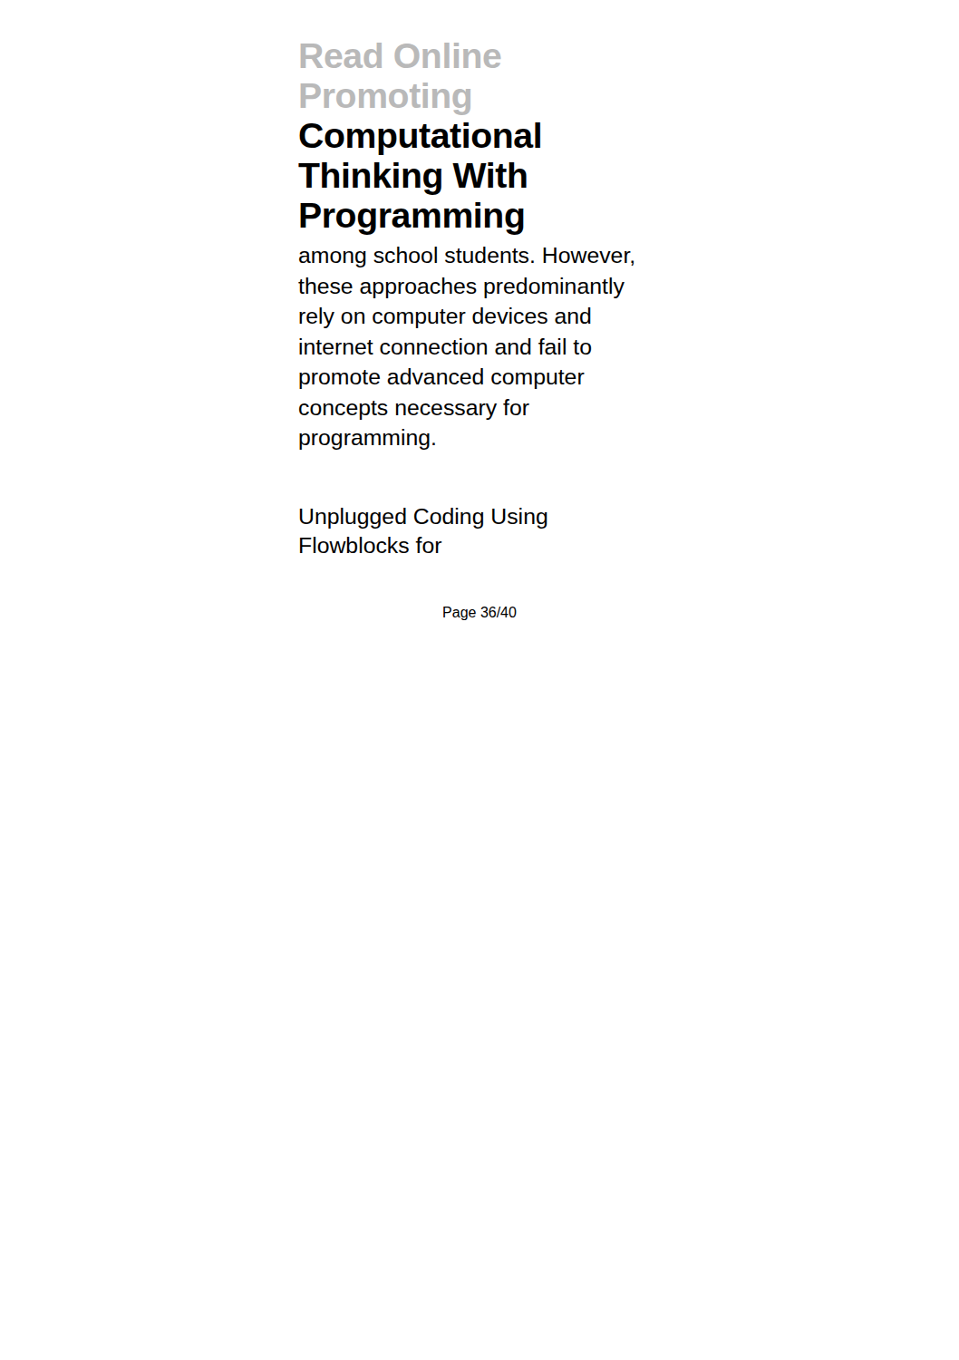Read Online
Promoting
Computational
Thinking With
Programming
among school students. However, these approaches predominantly rely on computer devices and internet connection and fail to promote advanced computer concepts necessary for programming.
Unplugged Coding Using Flowblocks for
Page 36/40